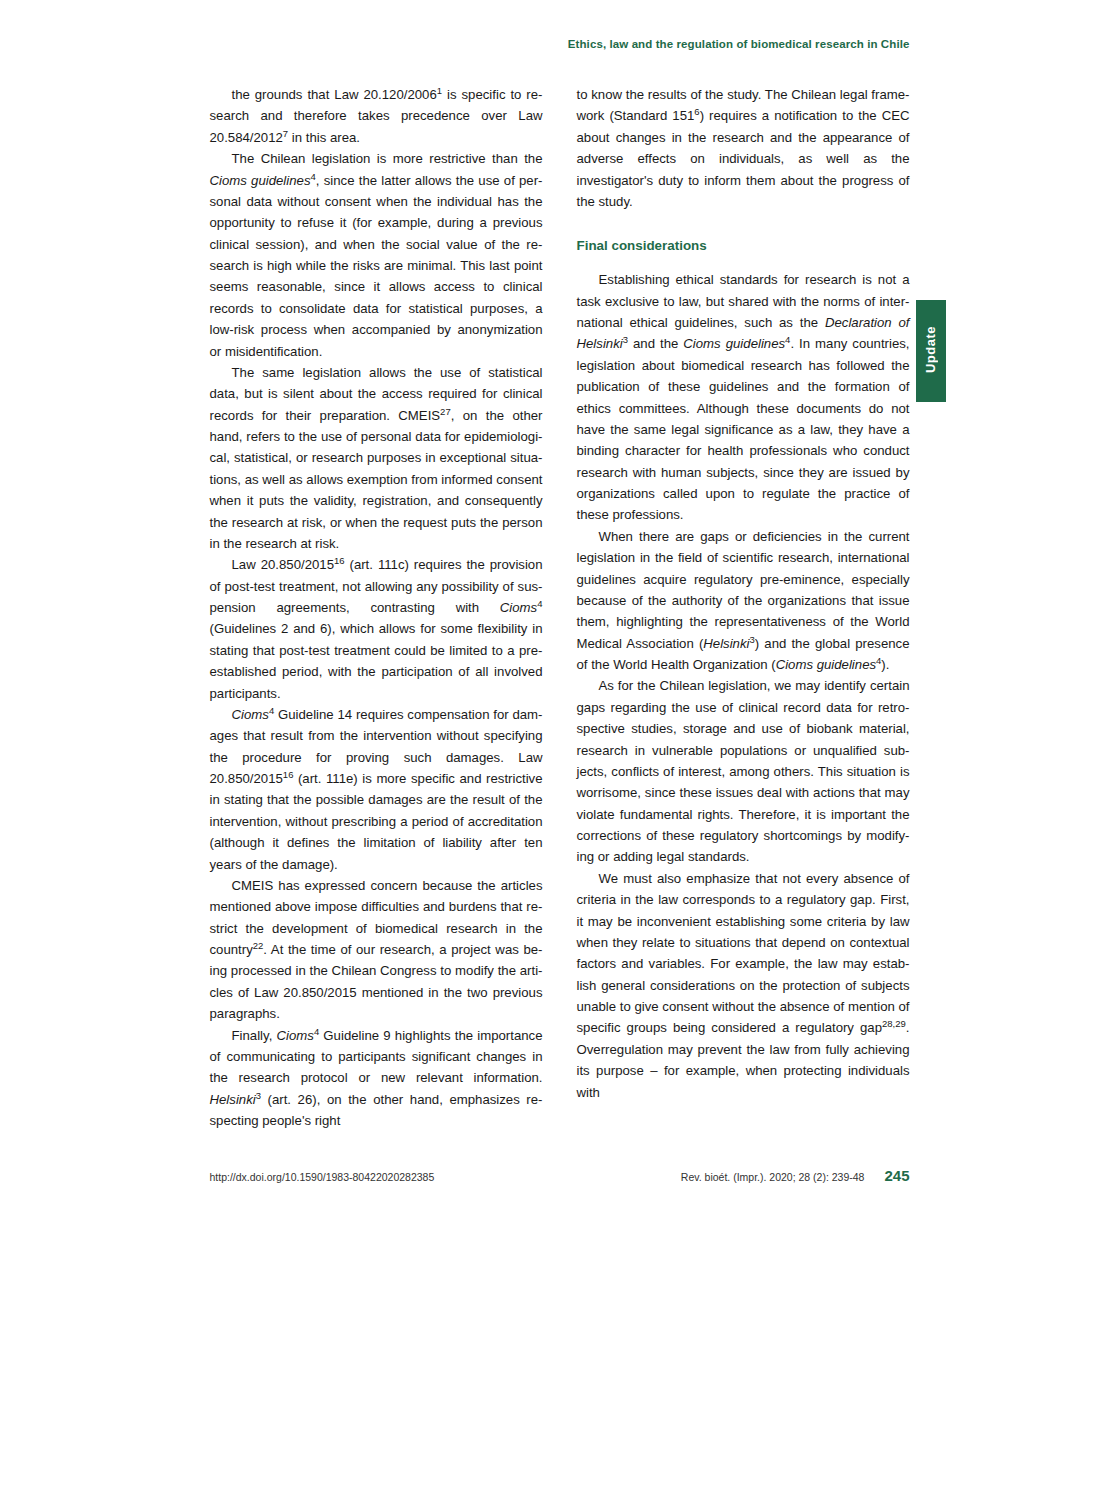Ethics, law and the regulation of biomedical research in Chile
Update
the grounds that Law 20.120/20061 is specific to research and therefore takes precedence over Law 20.584/20127 in this area.
The Chilean legislation is more restrictive than the Cioms guidelines4, since the latter allows the use of personal data without consent when the individual has the opportunity to refuse it (for example, during a previous clinical session), and when the social value of the research is high while the risks are minimal. This last point seems reasonable, since it allows access to clinical records to consolidate data for statistical purposes, a low-risk process when accompanied by anonymization or misidentification.
The same legislation allows the use of statistical data, but is silent about the access required for clinical records for their preparation. CMEIS27, on the other hand, refers to the use of personal data for epidemiological, statistical, or research purposes in exceptional situations, as well as allows exemption from informed consent when it puts the validity, registration, and consequently the research at risk, or when the request puts the person in the research at risk.
Law 20.850/201516 (art. 111c) requires the provision of post-test treatment, not allowing any possibility of suspension agreements, contrasting with Cioms4 (Guidelines 2 and 6), which allows for some flexibility in stating that post-test treatment could be limited to a pre-established period, with the participation of all involved participants.
Cioms4 Guideline 14 requires compensation for damages that result from the intervention without specifying the procedure for proving such damages. Law 20.850/201516 (art. 111e) is more specific and restrictive in stating that the possible damages are the result of the intervention, without prescribing a period of accreditation (although it defines the limitation of liability after ten years of the damage).
CMEIS has expressed concern because the articles mentioned above impose difficulties and burdens that restrict the development of biomedical research in the country22. At the time of our research, a project was being processed in the Chilean Congress to modify the articles of Law 20.850/2015 mentioned in the two previous paragraphs.
Finally, Cioms4 Guideline 9 highlights the importance of communicating to participants significant changes in the research protocol or new relevant information. Helsinki3 (art. 26), on the other hand, emphasizes respecting people's right
to know the results of the study. The Chilean legal framework (Standard 1516) requires a notification to the CEC about changes in the research and the appearance of adverse effects on individuals, as well as the investigator's duty to inform them about the progress of the study.
Final considerations
Establishing ethical standards for research is not a task exclusive to law, but shared with the norms of international ethical guidelines, such as the Declaration of Helsinki3 and the Cioms guidelines4. In many countries, legislation about biomedical research has followed the publication of these guidelines and the formation of ethics committees. Although these documents do not have the same legal significance as a law, they have a binding character for health professionals who conduct research with human subjects, since they are issued by organizations called upon to regulate the practice of these professions.
When there are gaps or deficiencies in the current legislation in the field of scientific research, international guidelines acquire regulatory pre-eminence, especially because of the authority of the organizations that issue them, highlighting the representativeness of the World Medical Association (Helsinki3) and the global presence of the World Health Organization (Cioms guidelines4).
As for the Chilean legislation, we may identify certain gaps regarding the use of clinical record data for retrospective studies, storage and use of biobank material, research in vulnerable populations or unqualified subjects, conflicts of interest, among others. This situation is worrisome, since these issues deal with actions that may violate fundamental rights. Therefore, it is important the corrections of these regulatory shortcomings by modifying or adding legal standards.
We must also emphasize that not every absence of criteria in the law corresponds to a regulatory gap. First, it may be inconvenient establishing some criteria by law when they relate to situations that depend on contextual factors and variables. For example, the law may establish general considerations on the protection of subjects unable to give consent without the absence of mention of specific groups being considered a regulatory gap28,29. Overregulation may prevent the law from fully achieving its purpose – for example, when protecting individuals with
http://dx.doi.org/10.1590/1983-80422020282385
Rev. bioét. (Impr.). 2020; 28 (2): 239-48 245